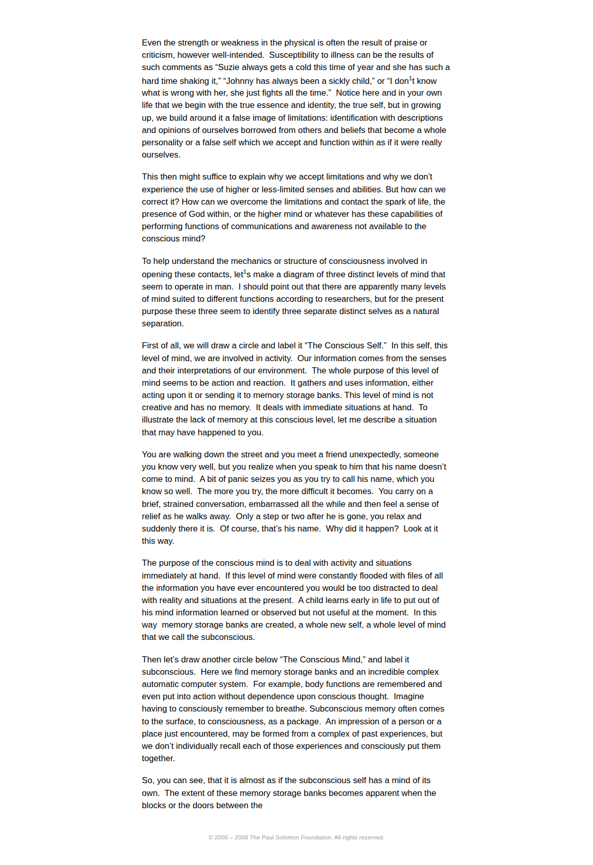Even the strength or weakness in the physical is often the result of praise or criticism, however well-intended. Susceptibility to illness can be the results of such comments as “Suzie always gets a cold this time of year and she has such a hard time shaking it,” “Johnny has always been a sickly child,” or “I don1t know what is wrong with her, she just fights all the time.” Notice here and in your own life that we begin with the true essence and identity, the true self, but in growing up, we build around it a false image of limitations: identification with descriptions and opinions of ourselves borrowed from others and beliefs that become a whole personality or a false self which we accept and function within as if it were really ourselves.
This then might suffice to explain why we accept limitations and why we don’t experience the use of higher or less-limited senses and abilities. But how can we correct it? How can we overcome the limitations and contact the spark of life, the presence of God within, or the higher mind or whatever has these capabilities of performing functions of communications and awareness not available to the conscious mind?
To help understand the mechanics or structure of consciousness involved in opening these contacts, let1s make a diagram of three distinct levels of mind that seem to operate in man. I should point out that there are apparently many levels of mind suited to different functions according to researchers, but for the present purpose these three seem to identify three separate distinct selves as a natural separation.
First of all, we will draw a circle and label it “The Conscious Self.” In this self, this level of mind, we are involved in activity. Our information comes from the senses and their interpretations of our environment. The whole purpose of this level of mind seems to be action and reaction. It gathers and uses information, either acting upon it or sending it to memory storage banks. This level of mind is not creative and has no memory. It deals with immediate situations at hand. To illustrate the lack of memory at this conscious level, let me describe a situation that may have happened to you.
You are walking down the street and you meet a friend unexpectedly, someone you know very well, but you realize when you speak to him that his name doesn’t come to mind. A bit of panic seizes you as you try to call his name, which you know so well. The more you try, the more difficult it becomes. You carry on a brief, strained conversation, embarrassed all the while and then feel a sense of relief as he walks away. Only a step or two after he is gone, you relax and suddenly there it is. Of course, that’s his name. Why did it happen? Look at it this way.
The purpose of the conscious mind is to deal with activity and situations immediately at hand. If this level of mind were constantly flooded with files of all the information you have ever encountered you would be too distracted to deal with reality and situations at the present. A child learns early in life to put out of his mind information learned or observed but not useful at the moment. In this way memory storage banks are created, a whole new self, a whole level of mind that we call the subconscious.
Then let’s draw another circle below “The Conscious Mind,” and label it subconscious. Here we find memory storage banks and an incredible complex automatic computer system. For example, body functions are remembered and even put into action without dependence upon conscious thought. Imagine having to consciously remember to breathe. Subconscious memory often comes to the surface, to consciousness, as a package. An impression of a person or a place just encountered, may be formed from a complex of past experiences, but we don’t individually recall each of those experiences and consciously put them together.
So, you can see, that it is almost as if the subconscious self has a mind of its own. The extent of these memory storage banks becomes apparent when the blocks or the doors between the
© 2000 – 2008 The Paul Solomon Foundation. All rights reserved.